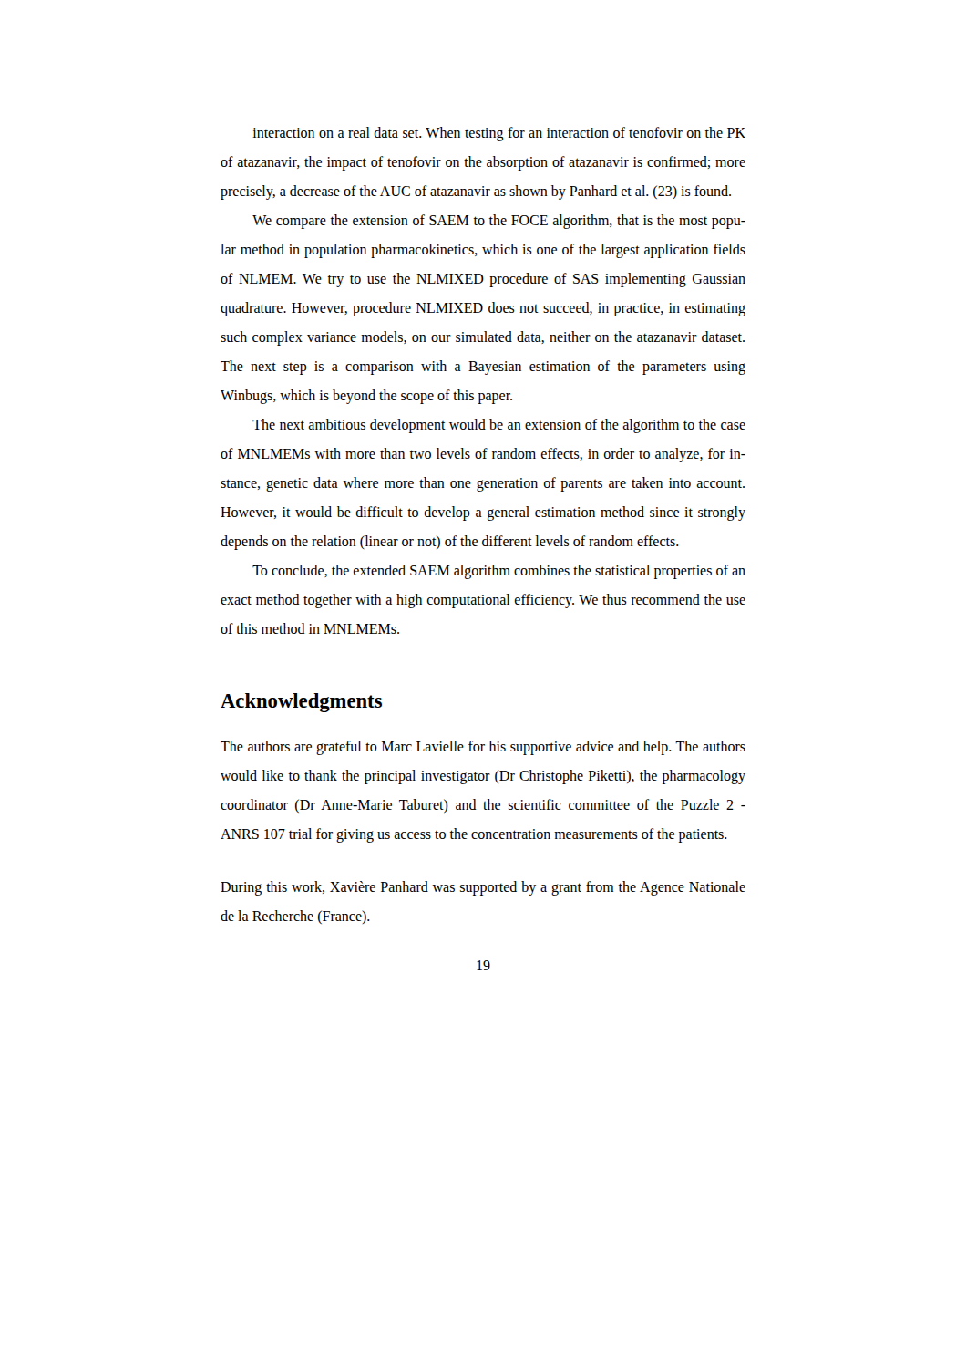interaction on a real data set. When testing for an interaction of tenofovir on the PK of atazanavir, the impact of tenofovir on the absorption of atazanavir is confirmed; more precisely, a decrease of the AUC of atazanavir as shown by Panhard et al. (23) is found.
We compare the extension of SAEM to the FOCE algorithm, that is the most popular method in population pharmacokinetics, which is one of the largest application fields of NLMEM. We try to use the NLMIXED procedure of SAS implementing Gaussian quadrature. However, procedure NLMIXED does not succeed, in practice, in estimating such complex variance models, on our simulated data, neither on the atazanavir dataset. The next step is a comparison with a Bayesian estimation of the parameters using Winbugs, which is beyond the scope of this paper.
The next ambitious development would be an extension of the algorithm to the case of MNLMEMs with more than two levels of random effects, in order to analyze, for instance, genetic data where more than one generation of parents are taken into account. However, it would be difficult to develop a general estimation method since it strongly depends on the relation (linear or not) of the different levels of random effects.
To conclude, the extended SAEM algorithm combines the statistical properties of an exact method together with a high computational efficiency. We thus recommend the use of this method in MNLMEMs.
Acknowledgments
The authors are grateful to Marc Lavielle for his supportive advice and help. The authors would like to thank the principal investigator (Dr Christophe Piketti), the pharmacology coordinator (Dr Anne-Marie Taburet) and the scientific committee of the Puzzle 2 - ANRS 107 trial for giving us access to the concentration measurements of the patients.
During this work, Xavière Panhard was supported by a grant from the Agence Nationale de la Recherche (France).
19